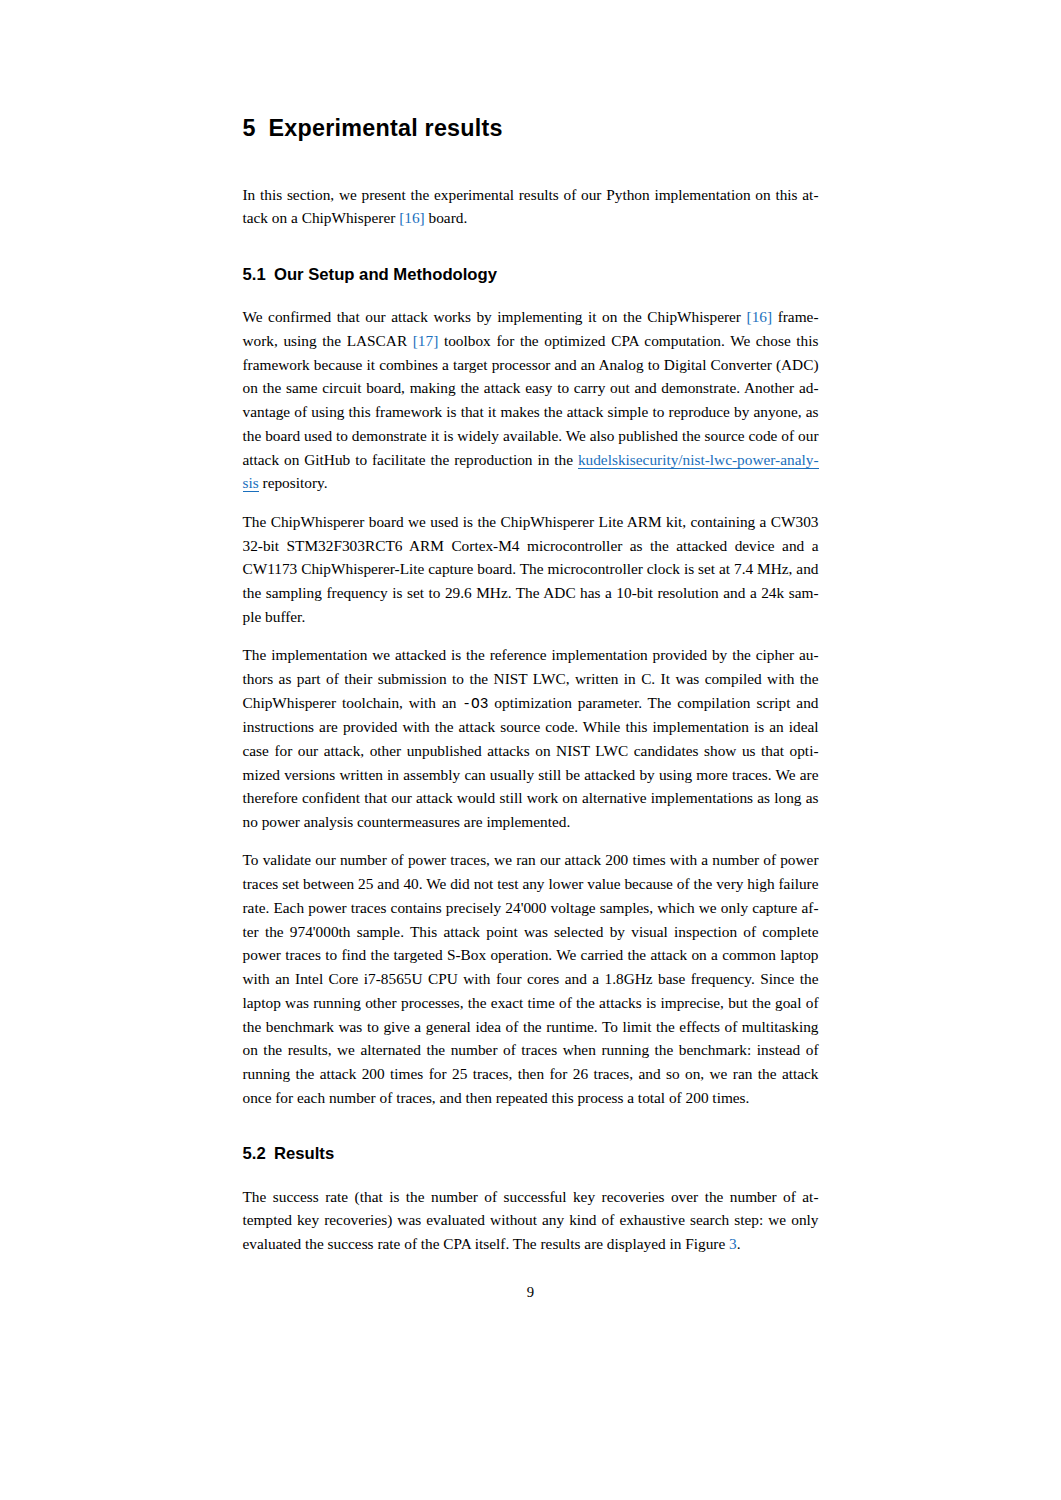5 Experimental results
In this section, we present the experimental results of our Python implementation on this attack on a ChipWhisperer [16] board.
5.1 Our Setup and Methodology
We confirmed that our attack works by implementing it on the ChipWhisperer [16] framework, using the LASCAR [17] toolbox for the optimized CPA computation. We chose this framework because it combines a target processor and an Analog to Digital Converter (ADC) on the same circuit board, making the attack easy to carry out and demonstrate. Another advantage of using this framework is that it makes the attack simple to reproduce by anyone, as the board used to demonstrate it is widely available. We also published the source code of our attack on GitHub to facilitate the reproduction in the kudelskisecurity/nist-lwc-power-analysis repository.
The ChipWhisperer board we used is the ChipWhisperer Lite ARM kit, containing a CW303 32-bit STM32F303RCT6 ARM Cortex-M4 microcontroller as the attacked device and a CW1173 ChipWhisperer-Lite capture board. The microcontroller clock is set at 7.4 MHz, and the sampling frequency is set to 29.6 MHz. The ADC has a 10-bit resolution and a 24k sample buffer.
The implementation we attacked is the reference implementation provided by the cipher authors as part of their submission to the NIST LWC, written in C. It was compiled with the ChipWhisperer toolchain, with an -O3 optimization parameter. The compilation script and instructions are provided with the attack source code. While this implementation is an ideal case for our attack, other unpublished attacks on NIST LWC candidates show us that optimized versions written in assembly can usually still be attacked by using more traces. We are therefore confident that our attack would still work on alternative implementations as long as no power analysis countermeasures are implemented.
To validate our number of power traces, we ran our attack 200 times with a number of power traces set between 25 and 40. We did not test any lower value because of the very high failure rate. Each power traces contains precisely 24'000 voltage samples, which we only capture after the 974'000th sample. This attack point was selected by visual inspection of complete power traces to find the targeted S-Box operation. We carried the attack on a common laptop with an Intel Core i7-8565U CPU with four cores and a 1.8GHz base frequency. Since the laptop was running other processes, the exact time of the attacks is imprecise, but the goal of the benchmark was to give a general idea of the runtime. To limit the effects of multitasking on the results, we alternated the number of traces when running the benchmark: instead of running the attack 200 times for 25 traces, then for 26 traces, and so on, we ran the attack once for each number of traces, and then repeated this process a total of 200 times.
5.2 Results
The success rate (that is the number of successful key recoveries over the number of attempted key recoveries) was evaluated without any kind of exhaustive search step: we only evaluated the success rate of the CPA itself. The results are displayed in Figure 3.
9